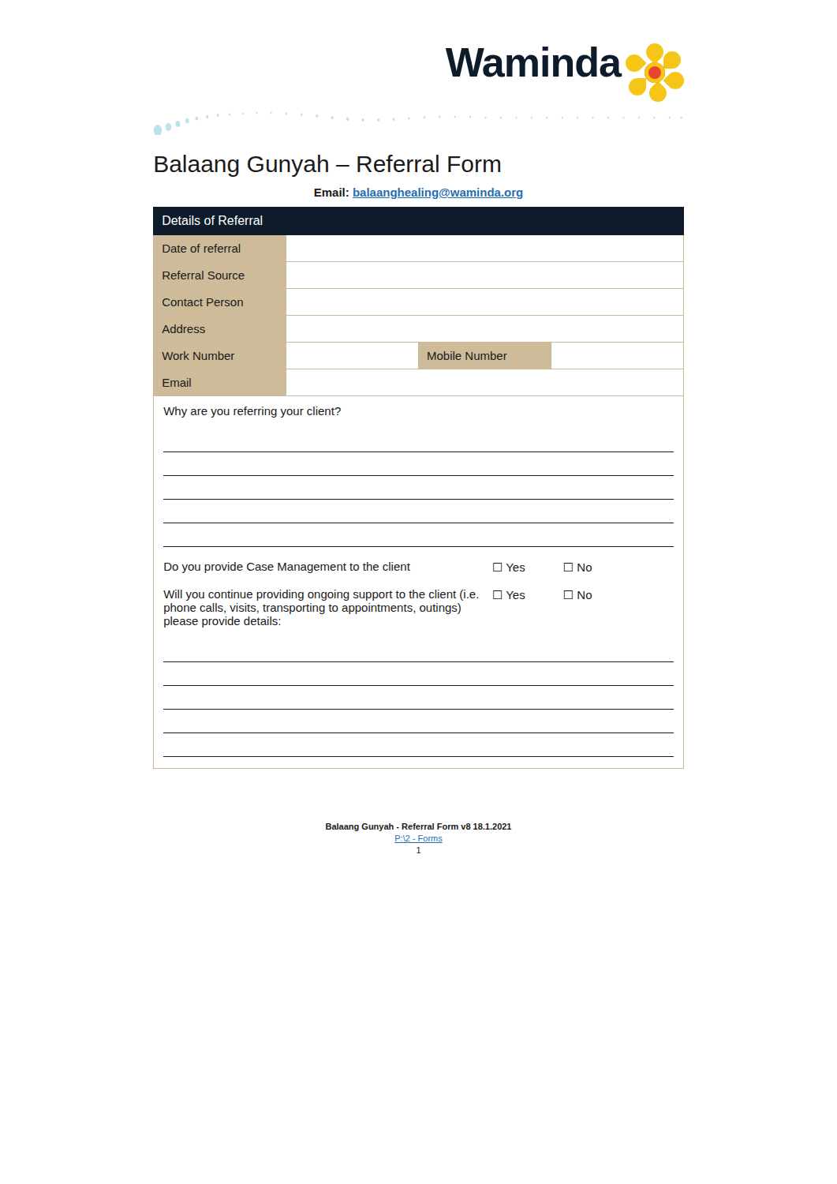Waminda
Balaang Gunyah – Referral Form
Email: balaanghealing@waminda.org
| Details of Referral |
| --- |
| Date of referral | |
| Referral Source | |
| Contact Person | |
| Address | |
| Work Number | | Mobile Number | |
| Email | |
Why are you referring your client?
Do you provide Case Management to the client
☐ Yes ☐ No
Will you continue providing ongoing support to the client (i.e. phone calls, visits, transporting to appointments, outings) please provide details:
☐ Yes ☐ No
Balaang Gunyah - Referral Form v8 18.1.2021
P:\2 - Forms
1